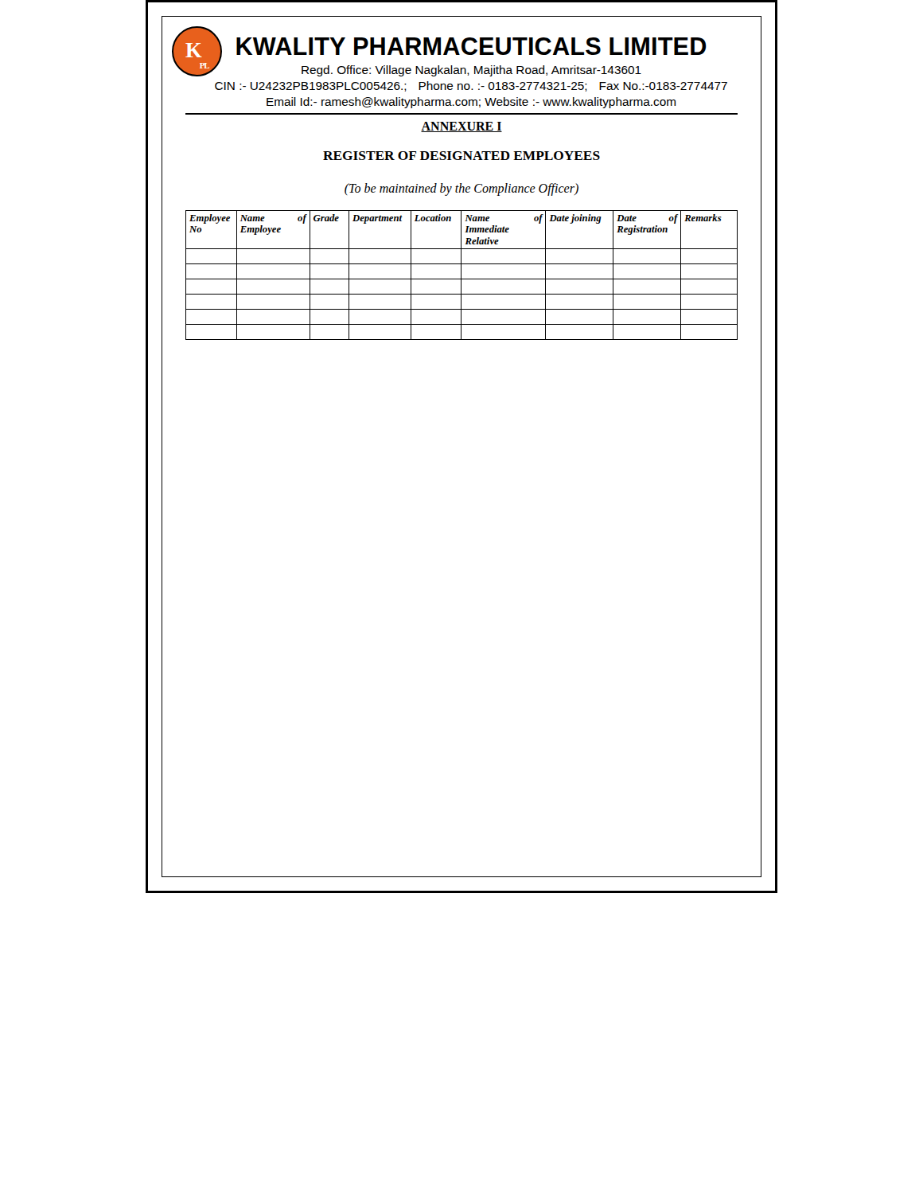KPL
KWALITY PHARMACEUTICALS LIMITED
Regd. Office: Village Nagkalan, Majitha Road, Amritsar-143601
CIN :- U24232PB1983PLC005426.; Phone no. :- 0183-2774321-25; Fax No.:-0183-2774477
Email Id:- ramesh@kwalitypharma.com; Website :- www.kwalitypharma.com
ANNEXURE I
REGISTER OF DESIGNATED EMPLOYEES
(To be maintained by the Compliance Officer)
| Employee No | Name of Employee | Grade | Department | Location | Name of Immediate Relative | Date joining | Date of Registration | Remarks |
| --- | --- | --- | --- | --- | --- | --- | --- | --- |